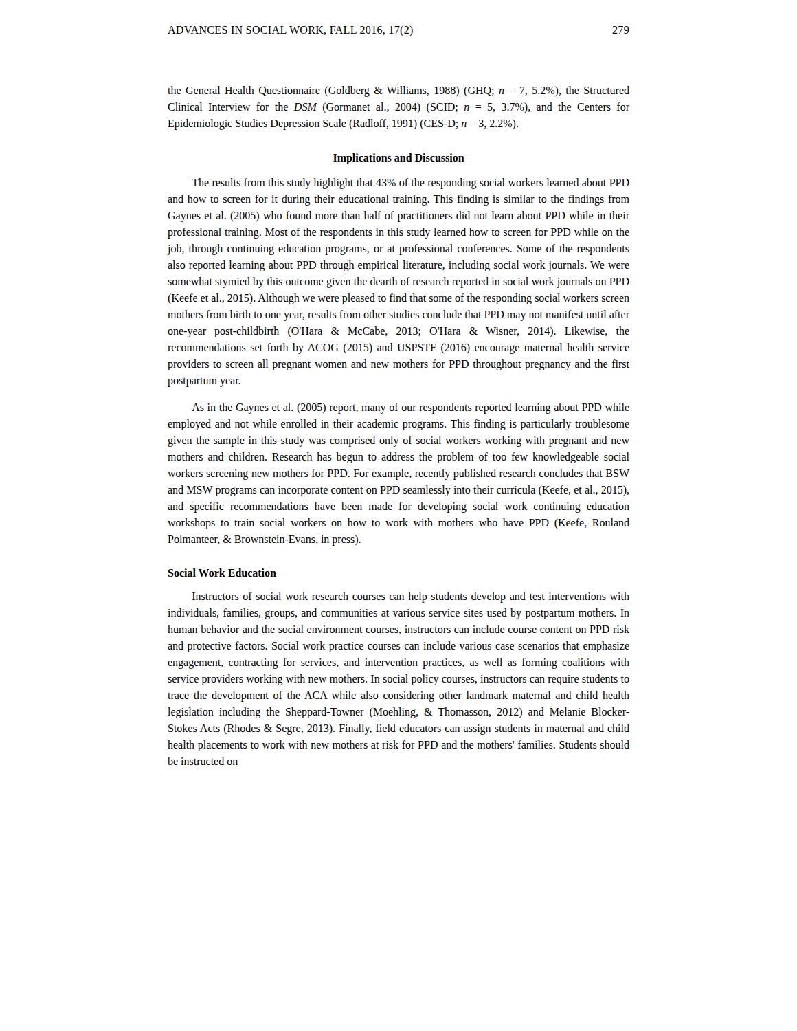Advances in Social Work, Fall 2016, 17(2) 279
the General Health Questionnaire (Goldberg & Williams, 1988) (GHQ; n = 7, 5.2%), the Structured Clinical Interview for the DSM (Gormanet al., 2004) (SCID; n = 5, 3.7%), and the Centers for Epidemiologic Studies Depression Scale (Radloff, 1991) (CES-D; n = 3, 2.2%).
Implications and Discussion
The results from this study highlight that 43% of the responding social workers learned about PPD and how to screen for it during their educational training. This finding is similar to the findings from Gaynes et al. (2005) who found more than half of practitioners did not learn about PPD while in their professional training. Most of the respondents in this study learned how to screen for PPD while on the job, through continuing education programs, or at professional conferences. Some of the respondents also reported learning about PPD through empirical literature, including social work journals. We were somewhat stymied by this outcome given the dearth of research reported in social work journals on PPD (Keefe et al., 2015). Although we were pleased to find that some of the responding social workers screen mothers from birth to one year, results from other studies conclude that PPD may not manifest until after one-year post-childbirth (O'Hara & McCabe, 2013; O'Hara & Wisner, 2014). Likewise, the recommendations set forth by ACOG (2015) and USPSTF (2016) encourage maternal health service providers to screen all pregnant women and new mothers for PPD throughout pregnancy and the first postpartum year.
As in the Gaynes et al. (2005) report, many of our respondents reported learning about PPD while employed and not while enrolled in their academic programs. This finding is particularly troublesome given the sample in this study was comprised only of social workers working with pregnant and new mothers and children. Research has begun to address the problem of too few knowledgeable social workers screening new mothers for PPD. For example, recently published research concludes that BSW and MSW programs can incorporate content on PPD seamlessly into their curricula (Keefe, et al., 2015), and specific recommendations have been made for developing social work continuing education workshops to train social workers on how to work with mothers who have PPD (Keefe, Rouland Polmanteer, & Brownstein-Evans, in press).
Social Work Education
Instructors of social work research courses can help students develop and test interventions with individuals, families, groups, and communities at various service sites used by postpartum mothers. In human behavior and the social environment courses, instructors can include course content on PPD risk and protective factors. Social work practice courses can include various case scenarios that emphasize engagement, contracting for services, and intervention practices, as well as forming coalitions with service providers working with new mothers. In social policy courses, instructors can require students to trace the development of the ACA while also considering other landmark maternal and child health legislation including the Sheppard-Towner (Moehling, & Thomasson, 2012) and Melanie Blocker-Stokes Acts (Rhodes & Segre, 2013). Finally, field educators can assign students in maternal and child health placements to work with new mothers at risk for PPD and the mothers' families. Students should be instructed on